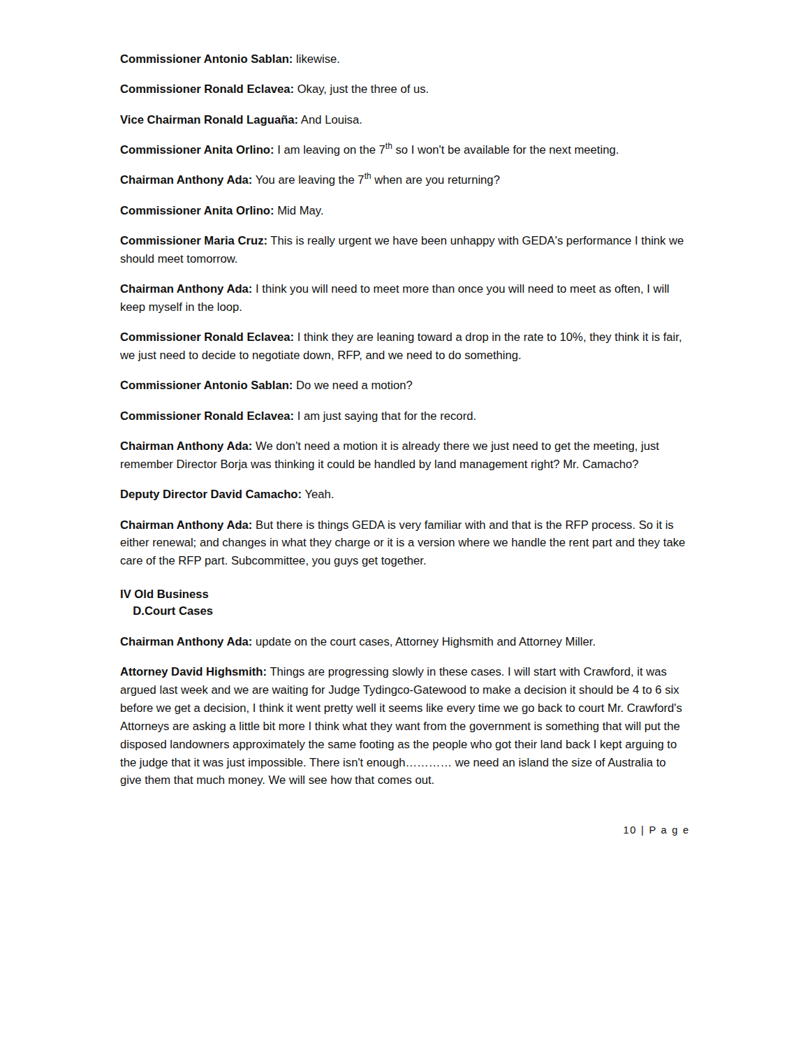Commissioner Antonio Sablan: likewise.
Commissioner Ronald Eclavea: Okay, just the three of us.
Vice Chairman Ronald Laguaña: And Louisa.
Commissioner Anita Orlino: I am leaving on the 7th so I won't be available for the next meeting.
Chairman Anthony Ada: You are leaving the 7th when are you returning?
Commissioner Anita Orlino: Mid May.
Commissioner Maria Cruz: This is really urgent we have been unhappy with GEDA's performance I think we should meet tomorrow.
Chairman Anthony Ada: I think you will need to meet more than once you will need to meet as often, I will keep myself in the loop.
Commissioner Ronald Eclavea: I think they are leaning toward a drop in the rate to 10%, they think it is fair, we just need to decide to negotiate down, RFP, and we need to do something.
Commissioner Antonio Sablan: Do we need a motion?
Commissioner Ronald Eclavea: I am just saying that for the record.
Chairman Anthony Ada: We don't need a motion it is already there we just need to get the meeting, just remember Director Borja was thinking it could be handled by land management right? Mr. Camacho?
Deputy Director David Camacho: Yeah.
Chairman Anthony Ada: But there is things GEDA is very familiar with and that is the RFP process. So it is either renewal; and changes in what they charge or it is a version where we handle the rent part and they take care of the RFP part. Subcommittee, you guys get together.
IV Old Business D.Court Cases
Chairman Anthony Ada: update on the court cases, Attorney Highsmith and Attorney Miller.
Attorney David Highsmith: Things are progressing slowly in these cases. I will start with Crawford, it was argued last week and we are waiting for Judge Tydingco-Gatewood to make a decision it should be 4 to 6 six before we get a decision, I think it went pretty well it seems like every time we go back to court Mr. Crawford's Attorneys are asking a little bit more I think what they want from the government is something that will put the disposed landowners approximately the same footing as the people who got their land back I kept arguing to the judge that it was just impossible. There isn't enough………… we need an island the size of Australia to give them that much money. We will see how that comes out.
10 | P a g e